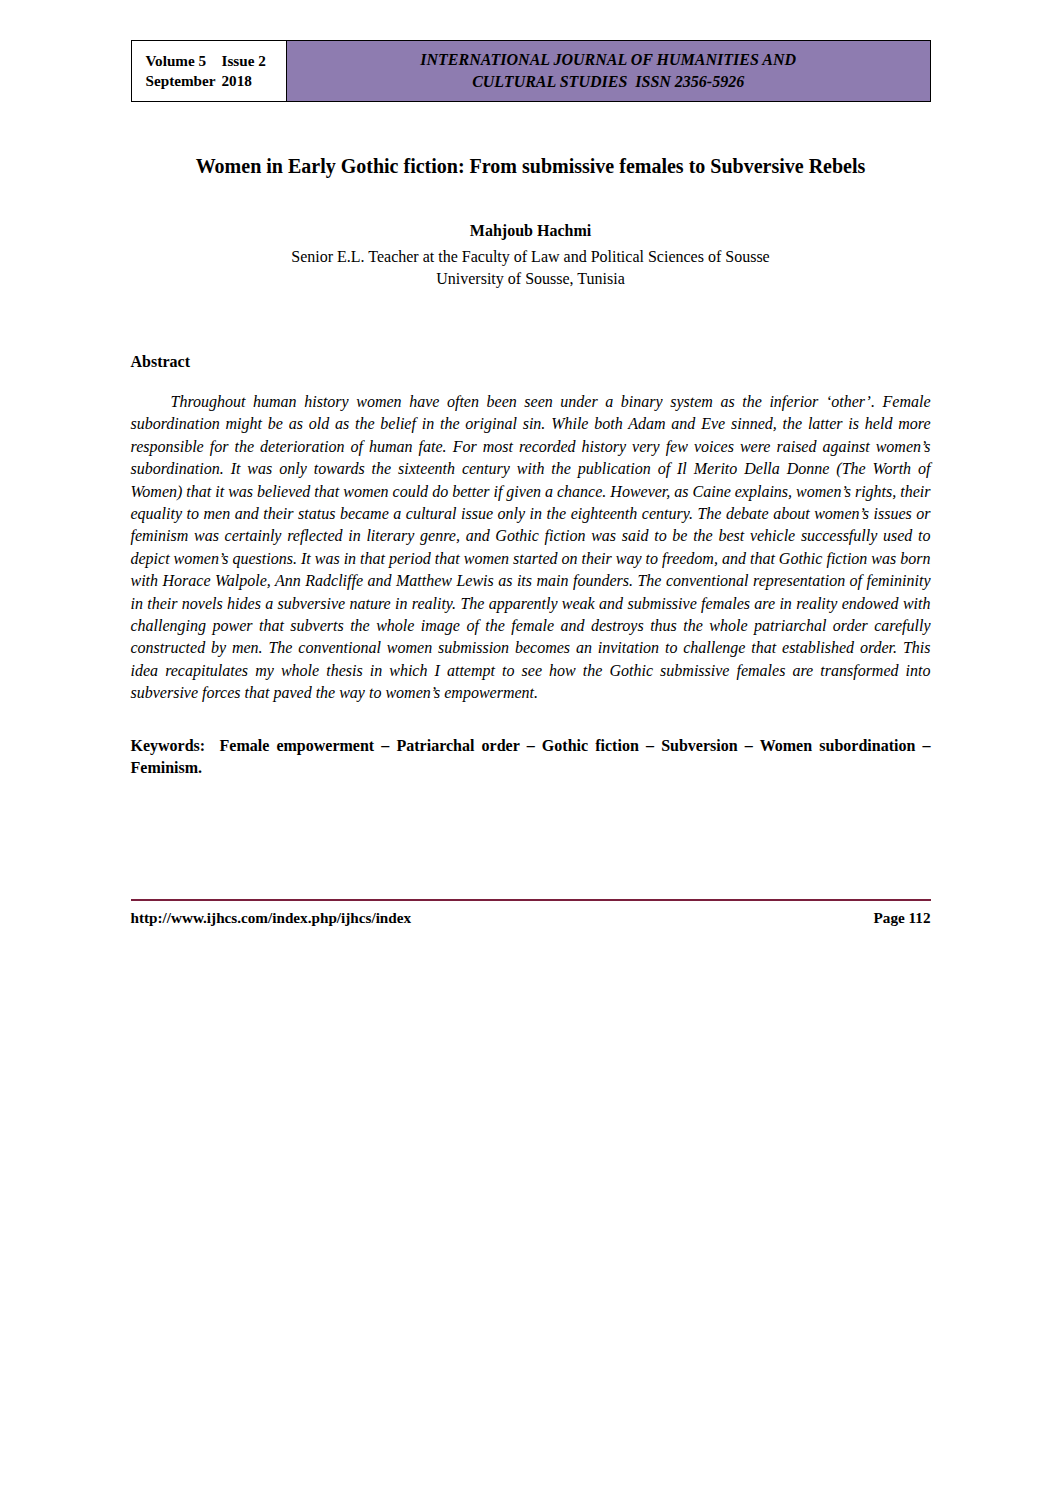| Volume 5 | Issue 2 |
| September | 2018 |
INTERNATIONAL JOURNAL OF HUMANITIES AND
CULTURAL STUDIES ISSN 2356-5926
Women in Early Gothic fiction: From submissive females to Subversive Rebels
Mahjoub Hachmi
Senior E.L. Teacher at the Faculty of Law and Political Sciences of Sousse
University of Sousse, Tunisia
Abstract
Throughout human history women have often been seen under a binary system as the inferior ‘other’. Female subordination might be as old as the belief in the original sin. While both Adam and Eve sinned, the latter is held more responsible for the deterioration of human fate. For most recorded history very few voices were raised against women’s subordination. It was only towards the sixteenth century with the publication of Il Merito Della Donne (The Worth of Women) that it was believed that women could do better if given a chance. However, as Caine explains, women’s rights, their equality to men and their status became a cultural issue only in the eighteenth century. The debate about women’s issues or feminism was certainly reflected in literary genre, and Gothic fiction was said to be the best vehicle successfully used to depict women’s questions. It was in that period that women started on their way to freedom, and that Gothic fiction was born with Horace Walpole, Ann Radcliffe and Matthew Lewis as its main founders. The conventional representation of femininity in their novels hides a subversive nature in reality. The apparently weak and submissive females are in reality endowed with challenging power that subverts the whole image of the female and destroys thus the whole patriarchal order carefully constructed by men. The conventional women submission becomes an invitation to challenge that established order. This idea recapitulates my whole thesis in which I attempt to see how the Gothic submissive females are transformed into subversive forces that paved the way to women’s empowerment.
Keywords: Female empowerment – Patriarchal order – Gothic fiction – Subversion – Women subordination – Feminism.
http://www.ijhcs.com/index.php/ijhcs/index Page 112